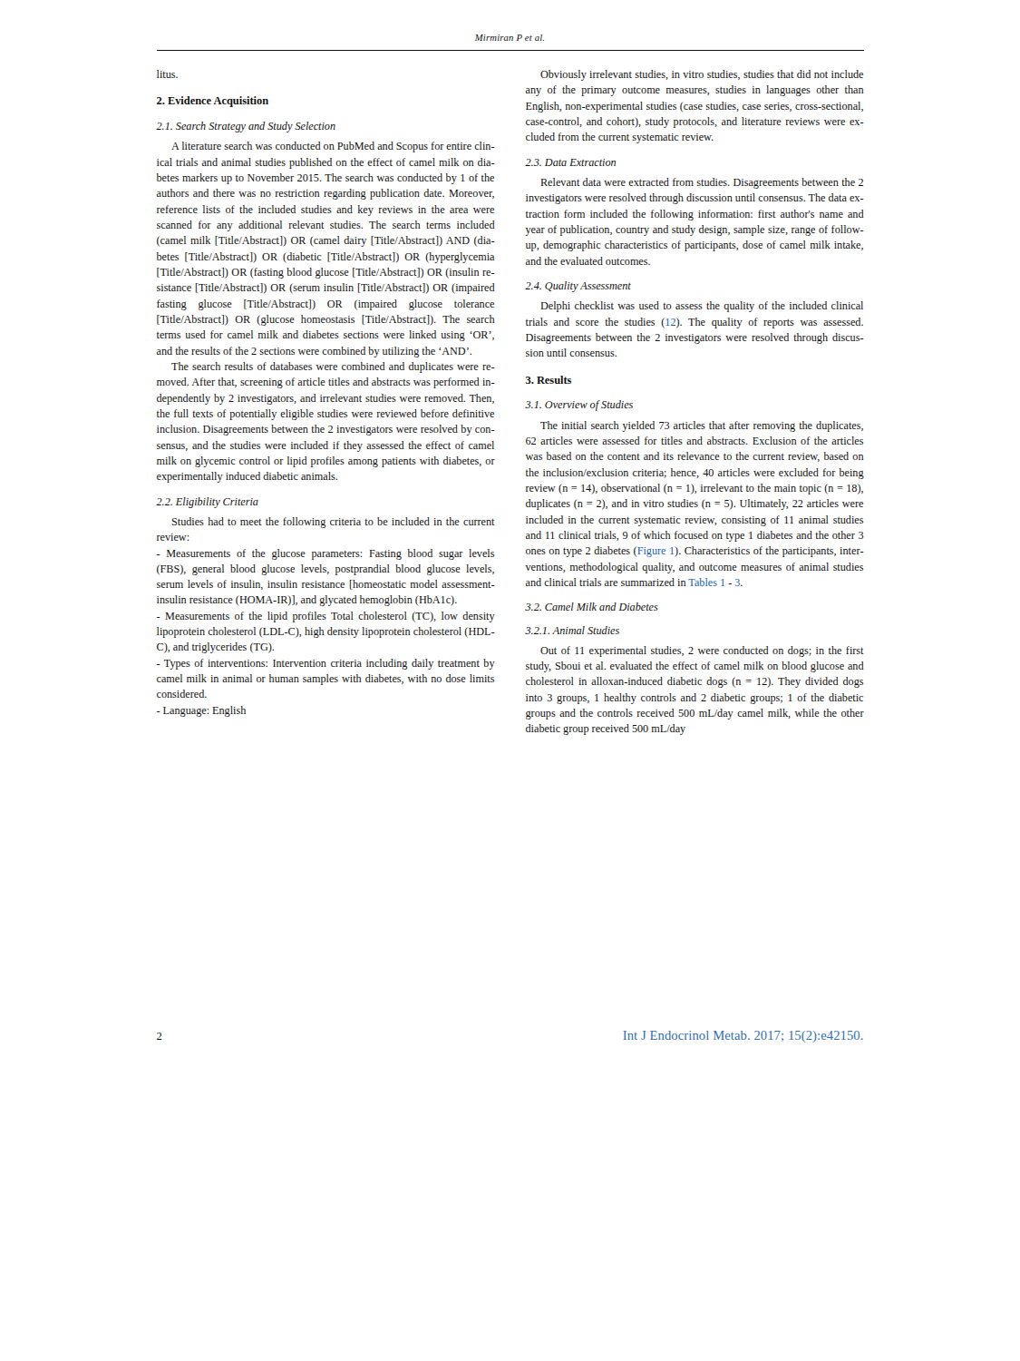Mirmiran P et al.
litus.
2. Evidence Acquisition
2.1. Search Strategy and Study Selection
A literature search was conducted on PubMed and Scopus for entire clinical trials and animal studies published on the effect of camel milk on diabetes markers up to November 2015. The search was conducted by 1 of the authors and there was no restriction regarding publication date. Moreover, reference lists of the included studies and key reviews in the area were scanned for any additional relevant studies. The search terms included (camel milk [Title/Abstract]) OR (camel dairy [Title/Abstract]) AND (diabetes [Title/Abstract]) OR (diabetic [Title/Abstract]) OR (hyperglycemia [Title/Abstract]) OR (fasting blood glucose [Title/Abstract]) OR (insulin resistance [Title/Abstract]) OR (serum insulin [Title/Abstract]) OR (impaired fasting glucose [Title/Abstract]) OR (impaired glucose tolerance [Title/Abstract]) OR (glucose homeostasis [Title/Abstract]). The search terms used for camel milk and diabetes sections were linked using ‘OR’, and the results of the 2 sections were combined by utilizing the ‘AND’.
The search results of databases were combined and duplicates were removed. After that, screening of article titles and abstracts was performed independently by 2 investigators, and irrelevant studies were removed. Then, the full texts of potentially eligible studies were reviewed before definitive inclusion. Disagreements between the 2 investigators were resolved by consensus, and the studies were included if they assessed the effect of camel milk on glycemic control or lipid profiles among patients with diabetes, or experimentally induced diabetic animals.
2.2. Eligibility Criteria
Studies had to meet the following criteria to be included in the current review:
- Measurements of the glucose parameters: Fasting blood sugar levels (FBS), general blood glucose levels, postprandial blood glucose levels, serum levels of insulin, insulin resistance [homeostatic model assessment-insulin resistance (HOMA-IR)], and glycated hemoglobin (HbA1c).
- Measurements of the lipid profiles Total cholesterol (TC), low density lipoprotein cholesterol (LDL-C), high density lipoprotein cholesterol (HDL-C), and triglycerides (TG).
- Types of interventions: Intervention criteria including daily treatment by camel milk in animal or human samples with diabetes, with no dose limits considered.
- Language: English
Obviously irrelevant studies, in vitro studies, studies that did not include any of the primary outcome measures, studies in languages other than English, non-experimental studies (case studies, case series, cross-sectional, case-control, and cohort), study protocols, and literature reviews were excluded from the current systematic review.
2.3. Data Extraction
Relevant data were extracted from studies. Disagreements between the 2 investigators were resolved through discussion until consensus. The data extraction form included the following information: first author's name and year of publication, country and study design, sample size, range of follow-up, demographic characteristics of participants, dose of camel milk intake, and the evaluated outcomes.
2.4. Quality Assessment
Delphi checklist was used to assess the quality of the included clinical trials and score the studies (12). The quality of reports was assessed. Disagreements between the 2 investigators were resolved through discussion until consensus.
3. Results
3.1. Overview of Studies
The initial search yielded 73 articles that after removing the duplicates, 62 articles were assessed for titles and abstracts. Exclusion of the articles was based on the content and its relevance to the current review, based on the inclusion/exclusion criteria; hence, 40 articles were excluded for being review (n = 14), observational (n = 1), irrelevant to the main topic (n = 18), duplicates (n = 2), and in vitro studies (n = 5). Ultimately, 22 articles were included in the current systematic review, consisting of 11 animal studies and 11 clinical trials, 9 of which focused on type 1 diabetes and the other 3 ones on type 2 diabetes (Figure 1). Characteristics of the participants, interventions, methodological quality, and outcome measures of animal studies and clinical trials are summarized in Tables 1 - 3.
3.2. Camel Milk and Diabetes
3.2.1. Animal Studies
Out of 11 experimental studies, 2 were conducted on dogs; in the first study, Sboui et al. evaluated the effect of camel milk on blood glucose and cholesterol in alloxan-induced diabetic dogs (n = 12). They divided dogs into 3 groups, 1 healthy controls and 2 diabetic groups; 1 of the diabetic groups and the controls received 500 mL/day camel milk, while the other diabetic group received 500 mL/day
2
Int J Endocrinol Metab. 2017; 15(2):e42150.